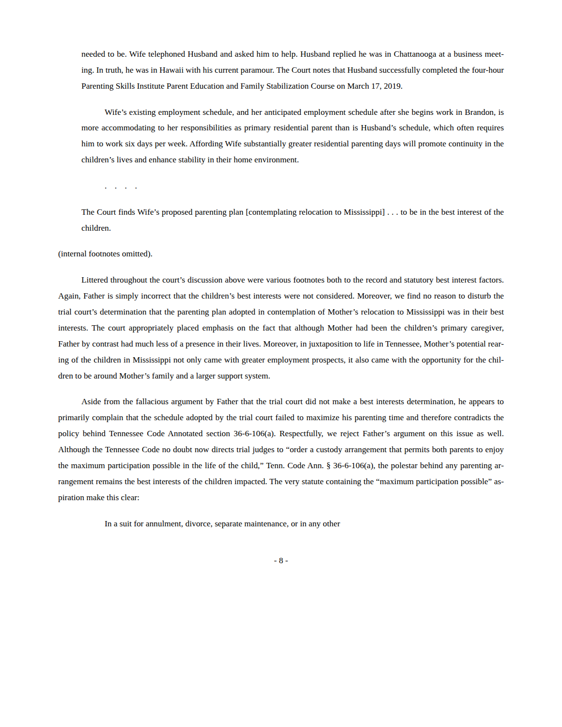needed to be. Wife telephoned Husband and asked him to help. Husband replied he was in Chattanooga at a business meeting. In truth, he was in Hawaii with his current paramour. The Court notes that Husband successfully completed the four-hour Parenting Skills Institute Parent Education and Family Stabilization Course on March 17, 2019.
Wife’s existing employment schedule, and her anticipated employment schedule after she begins work in Brandon, is more accommodating to her responsibilities as primary residential parent than is Husband’s schedule, which often requires him to work six days per week. Affording Wife substantially greater residential parenting days will promote continuity in the children’s lives and enhance stability in their home environment.
. . . .
The Court finds Wife’s proposed parenting plan [contemplating relocation to Mississippi] . . . to be in the best interest of the children.
(internal footnotes omitted).
Littered throughout the court’s discussion above were various footnotes both to the record and statutory best interest factors. Again, Father is simply incorrect that the children’s best interests were not considered. Moreover, we find no reason to disturb the trial court’s determination that the parenting plan adopted in contemplation of Mother’s relocation to Mississippi was in their best interests. The court appropriately placed emphasis on the fact that although Mother had been the children’s primary caregiver, Father by contrast had much less of a presence in their lives. Moreover, in juxtaposition to life in Tennessee, Mother’s potential rearing of the children in Mississippi not only came with greater employment prospects, it also came with the opportunity for the children to be around Mother’s family and a larger support system.
Aside from the fallacious argument by Father that the trial court did not make a best interests determination, he appears to primarily complain that the schedule adopted by the trial court failed to maximize his parenting time and therefore contradicts the policy behind Tennessee Code Annotated section 36-6-106(a). Respectfully, we reject Father’s argument on this issue as well. Although the Tennessee Code no doubt now directs trial judges to “order a custody arrangement that permits both parents to enjoy the maximum participation possible in the life of the child,” Tenn. Code Ann. § 36-6-106(a), the polestar behind any parenting arrangement remains the best interests of the children impacted. The very statute containing the “maximum participation possible” aspiration make this clear:
In a suit for annulment, divorce, separate maintenance, or in any other
- 8 -